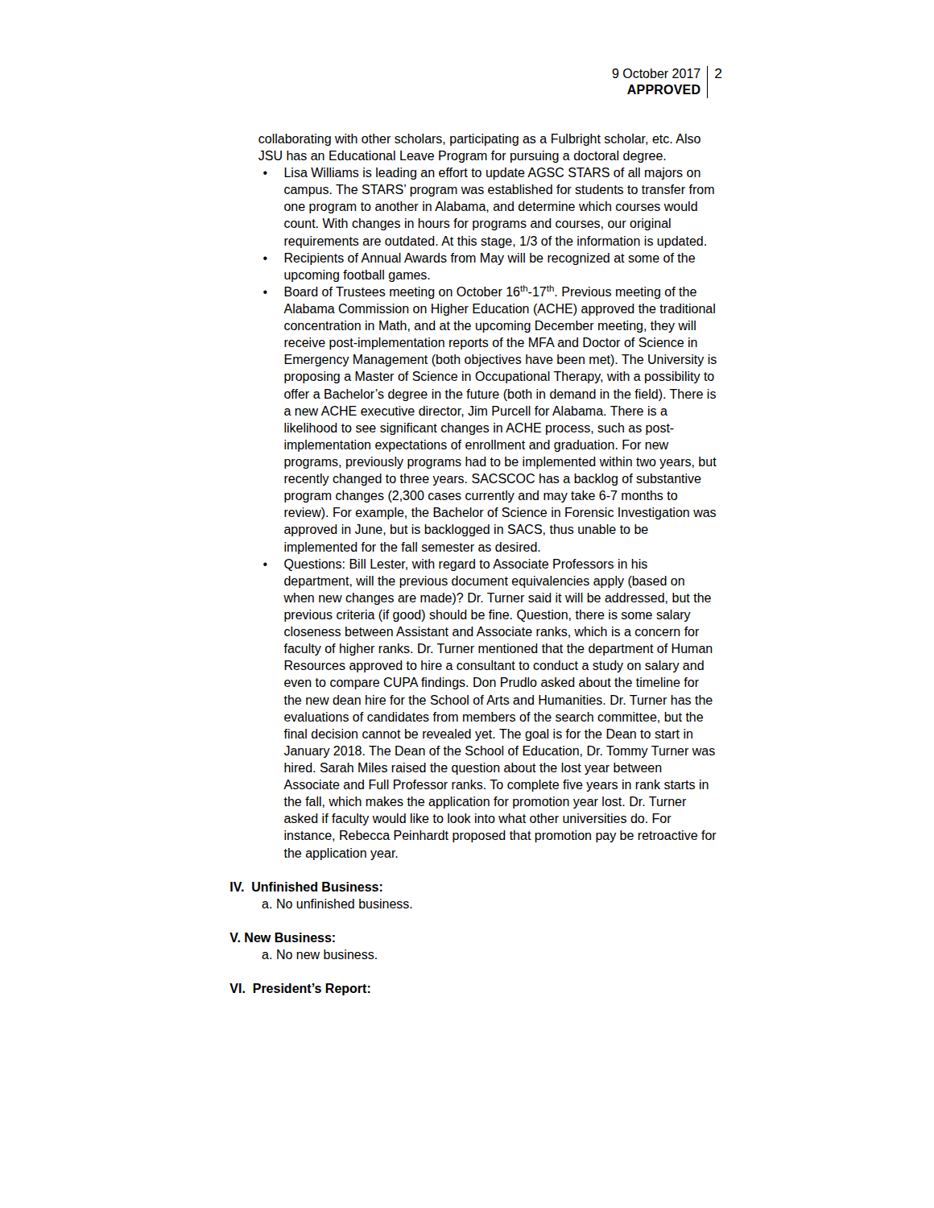9 October 2017
APPROVED
2
collaborating with other scholars, participating as a Fulbright scholar, etc. Also JSU has an Educational Leave Program for pursuing a doctoral degree.
Lisa Williams is leading an effort to update AGSC STARS of all majors on campus. The STARS’ program was established for students to transfer from one program to another in Alabama, and determine which courses would count. With changes in hours for programs and courses, our original requirements are outdated. At this stage, 1/3 of the information is updated.
Recipients of Annual Awards from May will be recognized at some of the upcoming football games.
Board of Trustees meeting on October 16th-17th. Previous meeting of the Alabama Commission on Higher Education (ACHE) approved the traditional concentration in Math, and at the upcoming December meeting, they will receive post-implementation reports of the MFA and Doctor of Science in Emergency Management (both objectives have been met). The University is proposing a Master of Science in Occupational Therapy, with a possibility to offer a Bachelor’s degree in the future (both in demand in the field). There is a new ACHE executive director, Jim Purcell for Alabama. There is a likelihood to see significant changes in ACHE process, such as post-implementation expectations of enrollment and graduation. For new programs, previously programs had to be implemented within two years, but recently changed to three years. SACSCOC has a backlog of substantive program changes (2,300 cases currently and may take 6-7 months to review). For example, the Bachelor of Science in Forensic Investigation was approved in June, but is backlogged in SACS, thus unable to be implemented for the fall semester as desired.
Questions: Bill Lester, with regard to Associate Professors in his department, will the previous document equivalencies apply (based on when new changes are made)? Dr. Turner said it will be addressed, but the previous criteria (if good) should be fine. Question, there is some salary closeness between Assistant and Associate ranks, which is a concern for faculty of higher ranks. Dr. Turner mentioned that the department of Human Resources approved to hire a consultant to conduct a study on salary and even to compare CUPA findings. Don Prudlo asked about the timeline for the new dean hire for the School of Arts and Humanities. Dr. Turner has the evaluations of candidates from members of the search committee, but the final decision cannot be revealed yet. The goal is for the Dean to start in January 2018. The Dean of the School of Education, Dr. Tommy Turner was hired. Sarah Miles raised the question about the lost year between Associate and Full Professor ranks. To complete five years in rank starts in the fall, which makes the application for promotion year lost. Dr. Turner asked if faculty would like to look into what other universities do. For instance, Rebecca Peinhardt proposed that promotion pay be retroactive for the application year.
IV. Unfinished Business:
No unfinished business.
V. New Business:
No new business.
VI. President’s Report: